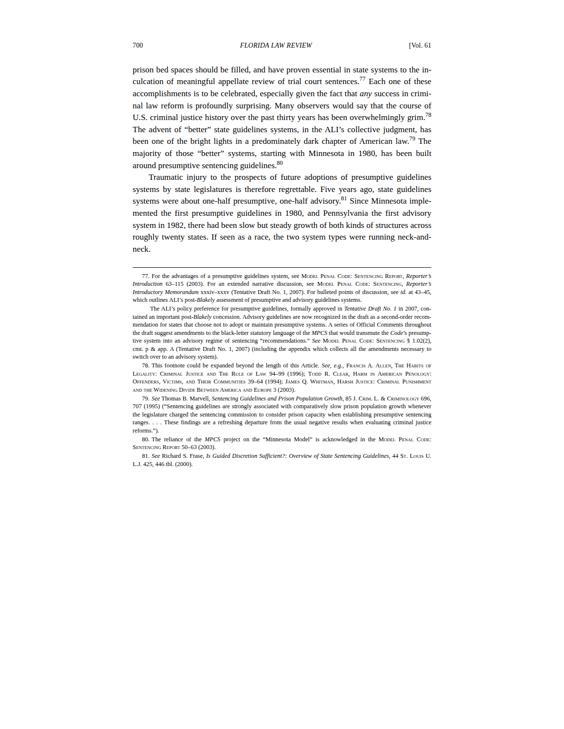700 FLORIDA LAW REVIEW [Vol. 61
prison bed spaces should be filled, and have proven essential in state systems to the inculcation of meaningful appellate review of trial court sentences.77 Each one of these accomplishments is to be celebrated, especially given the fact that any success in criminal law reform is profoundly surprising. Many observers would say that the course of U.S. criminal justice history over the past thirty years has been overwhelmingly grim.78 The advent of “better” state guidelines systems, in the ALI’s collective judgment, has been one of the bright lights in a predominately dark chapter of American law.79 The majority of those “better” systems, starting with Minnesota in 1980, has been built around presumptive sentencing guidelines.80
Traumatic injury to the prospects of future adoptions of presumptive guidelines systems by state legislatures is therefore regrettable. Five years ago, state guidelines systems were about one-half presumptive, one-half advisory.81 Since Minnesota implemented the first presumptive guidelines in 1980, and Pennsylvania the first advisory system in 1982, there had been slow but steady growth of both kinds of structures across roughly twenty states. If seen as a race, the two system types were running neck-and-neck.
77. For the advantages of a presumptive guidelines system, see Model Penal Code: Sentencing Report, Reporter’s Introduction 63–115 (2003). For an extended narrative discussion, see Model Penal Code: Sentencing, Reporter’s Introductory Memorandum xxxiv–xxxv (Tentative Draft No. 1, 2007). For bulleted points of discussion, see id. at 43–45, which outlines ALI’s post-Blakely assessment of presumptive and advisory guidelines systems.
The ALI’s policy preference for presumptive guidelines, formally approved in Tentative Draft No. 1 in 2007, contained an important post-Blakely concession. Advisory guidelines are now recognized in the draft as a second-order recommendation for states that choose not to adopt or maintain presumptive systems. A series of Official Comments throughout the draft suggest amendments to the black-letter statutory language of the MPCS that would transmute the Code’s presumptive system into an advisory regime of sentencing “recommendations.” See Model Penal Code: Sentencing § 1.02(2), cmt. p & app. A (Tentative Draft No. 1, 2007) (including the appendix which collects all the amendments necessary to switch over to an advisory system).
78. This footnote could be expanded beyond the length of this Article. See, e.g., Francis A. Allen, The Habits of Legality: Criminal Justice and The Rule of Law 94–99 (1996); Todd R. Clear, Harm in American Penology: Offenders, Victims, and Their Communities 39–64 (1994); James Q. Whitman, Harsh Justice: Criminal Punishment and the Widening Divide Between America and Europe 3 (2003).
79. See Thomas B. Marvell, Sentencing Guidelines and Prison Population Growth, 85 J. Crim. L. & Criminology 696, 707 (1995) (“Sentencing guidelines are strongly associated with comparatively slow prison population growth whenever the legislature charged the sentencing commission to consider prison capacity when establishing presumptive sentencing ranges. . . . These findings are a refreshing departure from the usual negative results when evaluating criminal justice reforms.”).
80. The reliance of the MPCS project on the “Minnesota Model” is acknowledged in the Model Penal Code: Sentencing Report 50–63 (2003).
81. See Richard S. Frase, Is Guided Discretion Sufficient?: Overview of State Sentencing Guidelines, 44 St. Louis U. L.J. 425, 446 tbl. (2000).